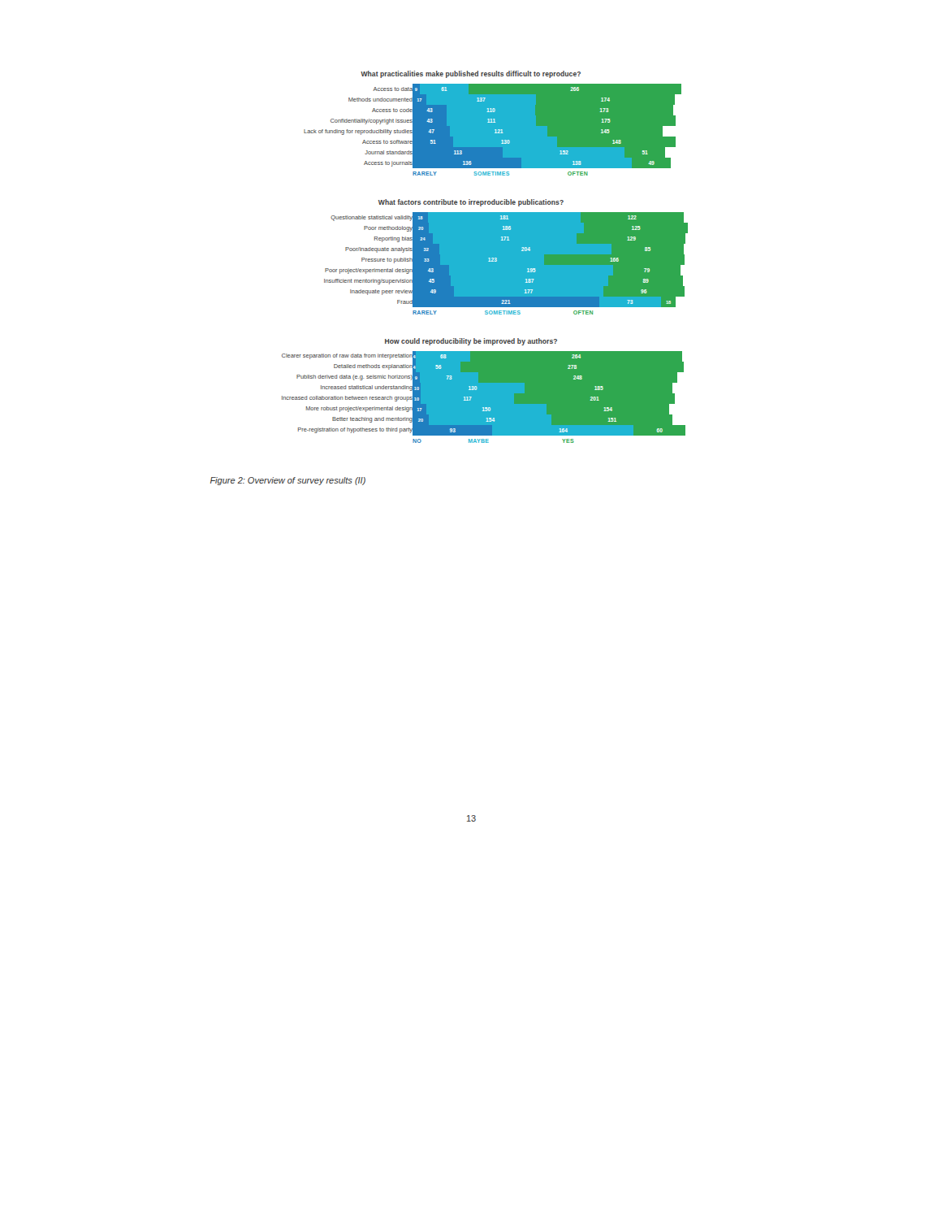What practicalities make published results difficult to reproduce?
| Access to data | 9 61 266 |
| Methods undocumented | 17 137 174 |
| Access to code | 43 110 173 |
| Confidentiality/copyright issues | 43 111 175 |
| Lack of funding for reproducibility studies | 47 121 145 |
| Access to software | 51 130 148 |
| Journal standards | 113 152 51 |
| Access to journals | 136 138 49 |
RARELY SOMETIMES OFTEN
What factors contribute to irreproducible publications?
| Questionable statistical validity | 18 181 122 |
| Poor methodology | 20 186 125 |
| Reporting bias | 24 171 129 |
| Poor/inadequate analysis | 32 204 85 |
| Pressure to publish | 33 123 166 |
| Poor project/experimental design | 43 195 79 |
| Insufficient mentoring/supervision | 45 187 89 |
| Inadequate peer review | 49 177 96 |
| Fraud | 221 73 18 |
RARELY SOMETIMES OFTEN
How could reproducibility be improved by authors?
| Clearer separation of raw data from interpretation | 4 68 264 |
| Detailed methods explanation | 4 56 278 |
| Publish derived data (e.g. seismic horizons) | 9 73 248 |
| Increased statistical understanding | 10 130 185 |
| Increased collaboration between research groups | 10 117 201 |
| More robust project/experimental design | 17 150 154 |
| Better teaching and mentoring | 20 154 151 |
| Pre-registration of hypotheses to third party | 93 164 60 |
NO MAYBE YES
Figure 2: Overview of survey results (II)
13